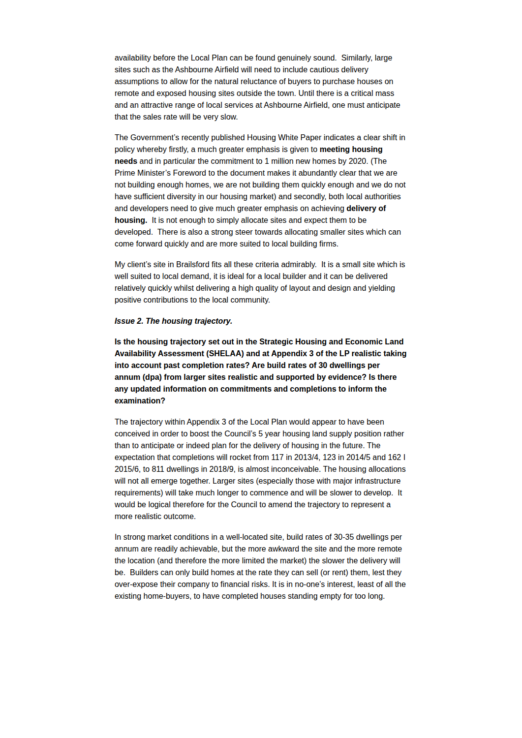availability before the Local Plan can be found genuinely sound. Similarly, large sites such as the Ashbourne Airfield will need to include cautious delivery assumptions to allow for the natural reluctance of buyers to purchase houses on remote and exposed housing sites outside the town. Until there is a critical mass and an attractive range of local services at Ashbourne Airfield, one must anticipate that the sales rate will be very slow.
The Government’s recently published Housing White Paper indicates a clear shift in policy whereby firstly, a much greater emphasis is given to meeting housing needs and in particular the commitment to 1 million new homes by 2020. (The Prime Minister’s Foreword to the document makes it abundantly clear that we are not building enough homes, we are not building them quickly enough and we do not have sufficient diversity in our housing market) and secondly, both local authorities and developers need to give much greater emphasis on achieving delivery of housing. It is not enough to simply allocate sites and expect them to be developed. There is also a strong steer towards allocating smaller sites which can come forward quickly and are more suited to local building firms.
My client’s site in Brailsford fits all these criteria admirably. It is a small site which is well suited to local demand, it is ideal for a local builder and it can be delivered relatively quickly whilst delivering a high quality of layout and design and yielding positive contributions to the local community.
Issue 2. The housing trajectory.
Is the housing trajectory set out in the Strategic Housing and Economic Land Availability Assessment (SHELAA) and at Appendix 3 of the LP realistic taking into account past completion rates? Are build rates of 30 dwellings per annum (dpa) from larger sites realistic and supported by evidence? Is there any updated information on commitments and completions to inform the examination?
The trajectory within Appendix 3 of the Local Plan would appear to have been conceived in order to boost the Council’s 5 year housing land supply position rather than to anticipate or indeed plan for the delivery of housing in the future. The expectation that completions will rocket from 117 in 2013/4, 123 in 2014/5 and 162 I 2015/6, to 811 dwellings in 2018/9, is almost inconceivable. The housing allocations will not all emerge together. Larger sites (especially those with major infrastructure requirements) will take much longer to commence and will be slower to develop. It would be logical therefore for the Council to amend the trajectory to represent a more realistic outcome.
In strong market conditions in a well-located site, build rates of 30-35 dwellings per annum are readily achievable, but the more awkward the site and the more remote the location (and therefore the more limited the market) the slower the delivery will be. Builders can only build homes at the rate they can sell (or rent) them, lest they over-expose their company to financial risks. It is in no-one’s interest, least of all the existing home-buyers, to have completed houses standing empty for too long.